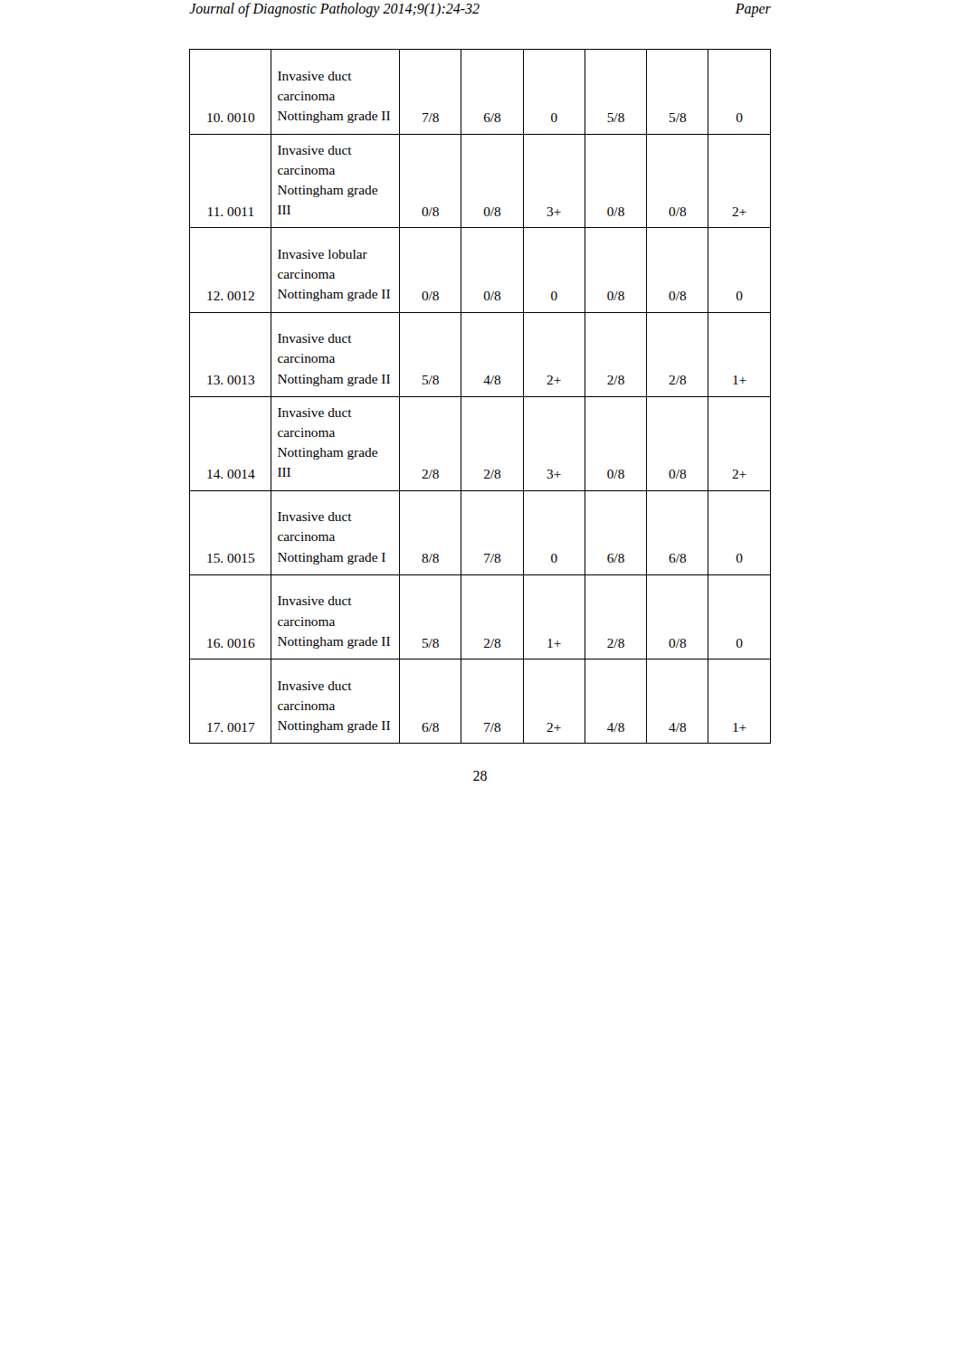Journal of Diagnostic Pathology 2014;9(1):24-32 Paper
| 10. 0010 | Invasive duct carcinoma Nottingham grade II | 7/8 | 6/8 | 0 | 5/8 | 5/8 | 0 |
| 11. 0011 | Invasive duct carcinoma Nottingham grade III | 0/8 | 0/8 | 3+ | 0/8 | 0/8 | 2+ |
| 12. 0012 | Invasive lobular carcinoma Nottingham grade II | 0/8 | 0/8 | 0 | 0/8 | 0/8 | 0 |
| 13. 0013 | Invasive duct carcinoma Nottingham grade II | 5/8 | 4/8 | 2+ | 2/8 | 2/8 | 1+ |
| 14. 0014 | Invasive duct carcinoma Nottingham grade III | 2/8 | 2/8 | 3+ | 0/8 | 0/8 | 2+ |
| 15. 0015 | Invasive duct carcinoma Nottingham grade I | 8/8 | 7/8 | 0 | 6/8 | 6/8 | 0 |
| 16. 0016 | Invasive duct carcinoma Nottingham grade II | 5/8 | 2/8 | 1+ | 2/8 | 0/8 | 0 |
| 17. 0017 | Invasive duct carcinoma Nottingham grade II | 6/8 | 7/8 | 2+ | 4/8 | 4/8 | 1+ |
28